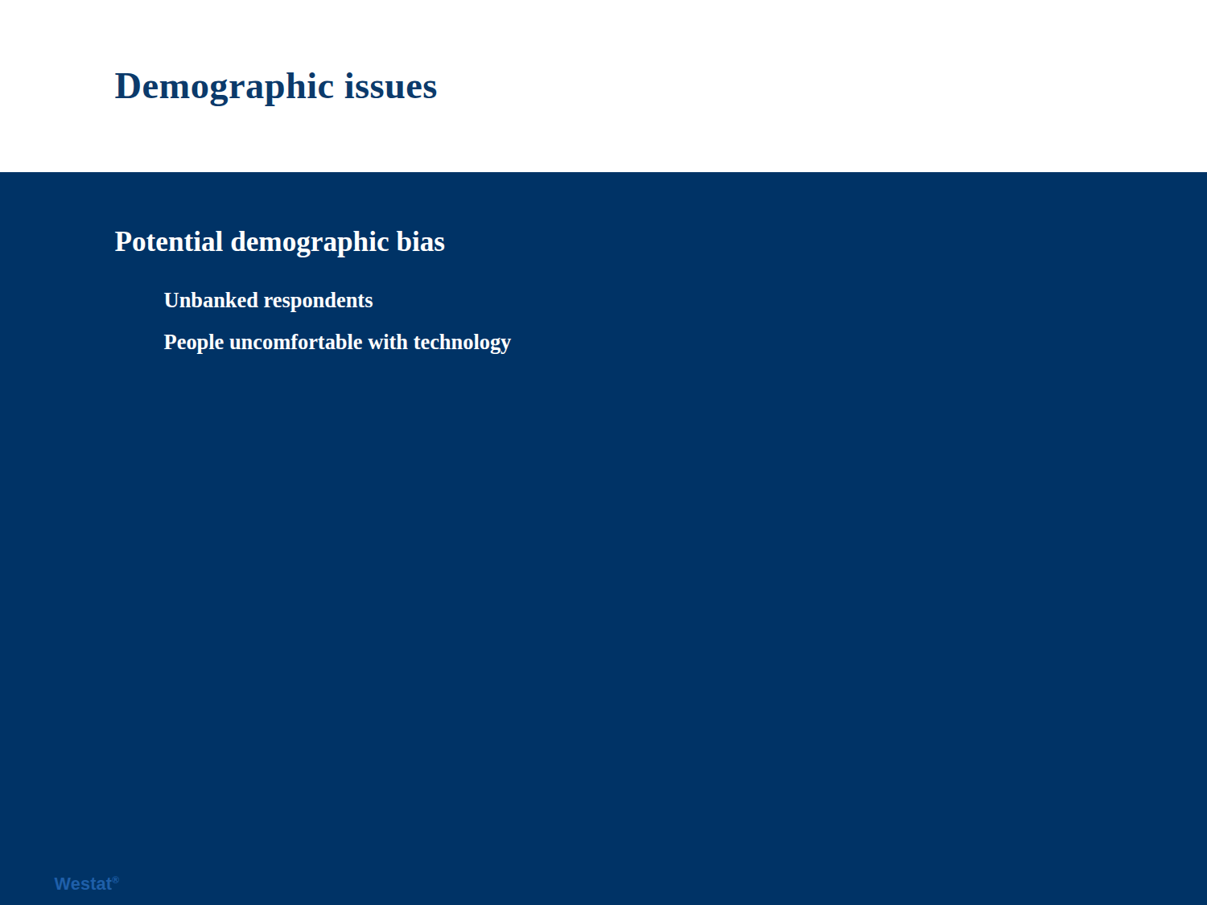Demographic issues
Potential demographic bias
Unbanked respondents
People uncomfortable with technology
Westat®